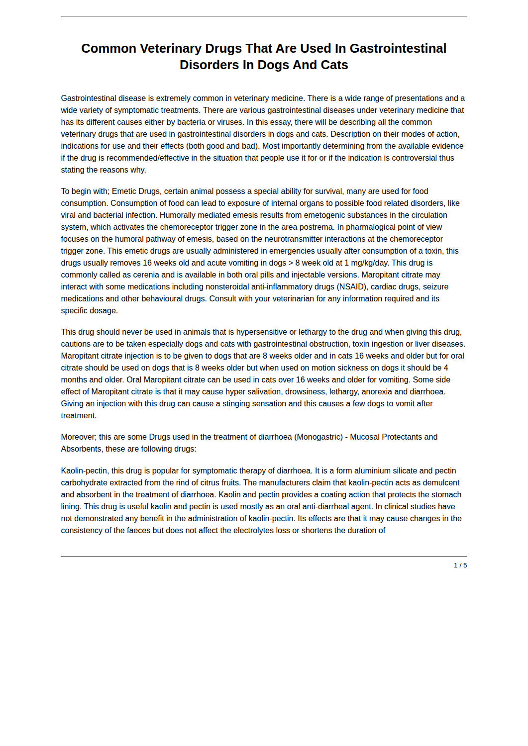Common Veterinary Drugs That Are Used In Gastrointestinal Disorders In Dogs And Cats
Gastrointestinal disease is extremely common in veterinary medicine. There is a wide range of presentations and a wide variety of symptomatic treatments. There are various gastrointestinal diseases under veterinary medicine that has its different causes either by bacteria or viruses. In this essay, there will be describing all the common veterinary drugs that are used in gastrointestinal disorders in dogs and cats. Description on their modes of action, indications for use and their effects (both good and bad). Most importantly determining from the available evidence if the drug is recommended/effective in the situation that people use it for or if the indication is controversial thus stating the reasons why.
To begin with; Emetic Drugs, certain animal possess a special ability for survival, many are used for food consumption. Consumption of food can lead to exposure of internal organs to possible food related disorders, like viral and bacterial infection. Humorally mediated emesis results from emetogenic substances in the circulation system, which activates the chemoreceptor trigger zone in the area postrema. In pharmalogical point of view focuses on the humoral pathway of emesis, based on the neurotransmitter interactions at the chemoreceptor trigger zone. This emetic drugs are usually administered in emergencies usually after consumption of a toxin, this drugs usually removes 16 weeks old and acute vomiting in dogs > 8 week old at 1 mg/kg/day. This drug is commonly called as cerenia and is available in both oral pills and injectable versions. Maropitant citrate may interact with some medications including nonsteroidal anti-inflammatory drugs (NSAID), cardiac drugs, seizure medications and other behavioural drugs. Consult with your veterinarian for any information required and its specific dosage.
This drug should never be used in animals that is hypersensitive or lethargy to the drug and when giving this drug, cautions are to be taken especially dogs and cats with gastrointestinal obstruction, toxin ingestion or liver diseases. Maropitant citrate injection is to be given to dogs that are 8 weeks older and in cats 16 weeks and older but for oral citrate should be used on dogs that is 8 weeks older but when used on motion sickness on dogs it should be 4 months and older. Oral Maropitant citrate can be used in cats over 16 weeks and older for vomiting. Some side effect of Maropitant citrate is that it may cause hyper salivation, drowsiness, lethargy, anorexia and diarrhoea. Giving an injection with this drug can cause a stinging sensation and this causes a few dogs to vomit after treatment.
Moreover; this are some Drugs used in the treatment of diarrhoea (Monogastric) - Mucosal Protectants and Absorbents, these are following drugs:
Kaolin-pectin, this drug is popular for symptomatic therapy of diarrhoea. It is a form aluminium silicate and pectin carbohydrate extracted from the rind of citrus fruits. The manufacturers claim that kaolin-pectin acts as demulcent and absorbent in the treatment of diarrhoea. Kaolin and pectin provides a coating action that protects the stomach lining. This drug is useful kaolin and pectin is used mostly as an oral anti-diarrheal agent. In clinical studies have not demonstrated any benefit in the administration of kaolin-pectin. Its effects are that it may cause changes in the consistency of the faeces but does not affect the electrolytes loss or shortens the duration of
1 / 5